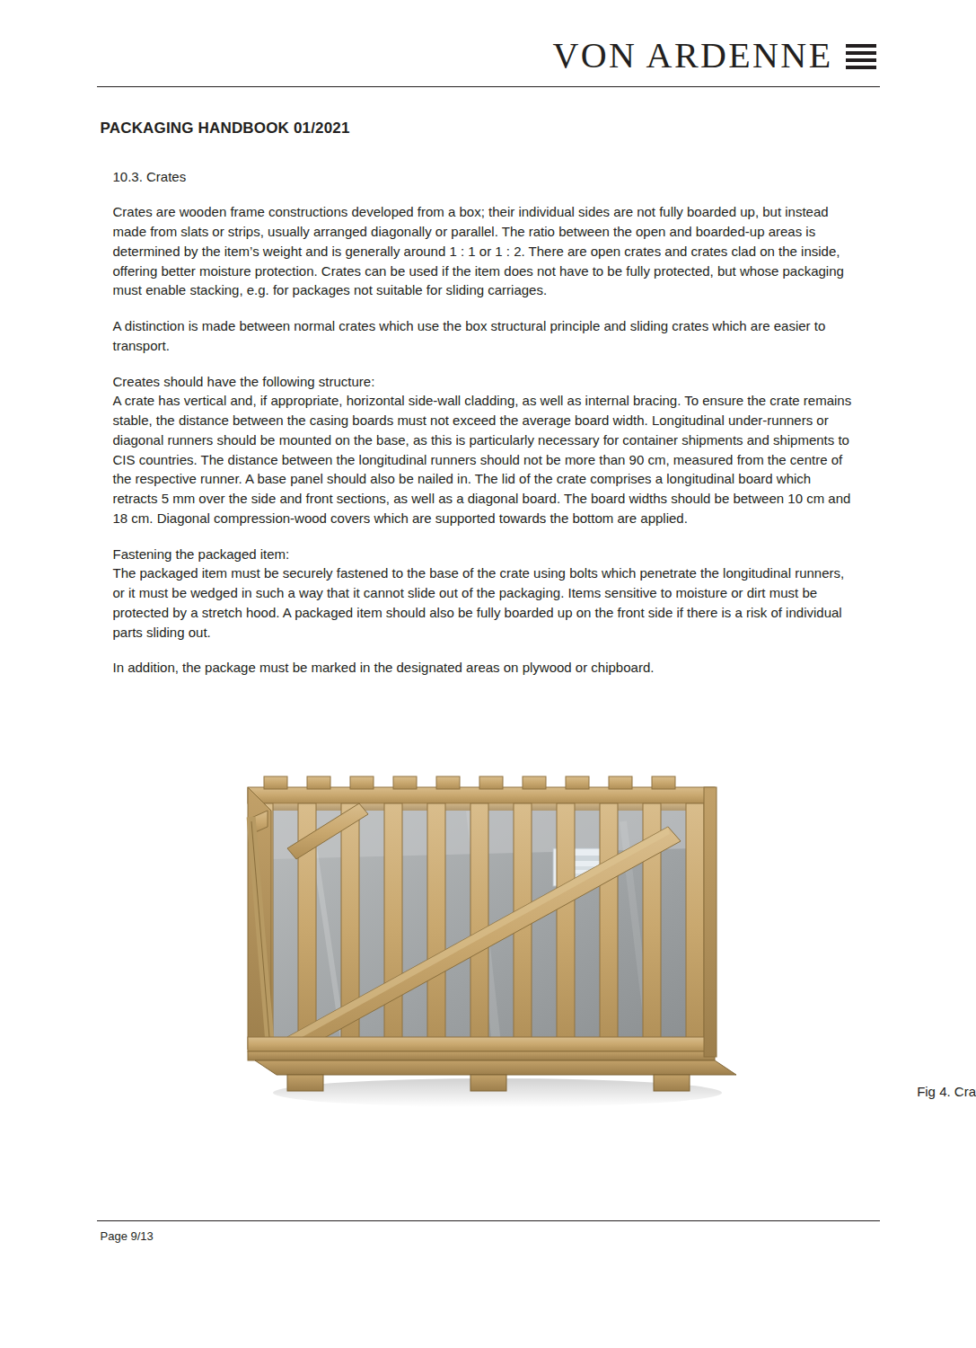VON ARDENNE
PACKAGING HANDBOOK 01/2021
10.3. Crates
Crates are wooden frame constructions developed from a box; their individual sides are not fully boarded up, but instead made from slats or strips, usually arranged diagonally or parallel. The ratio between the open and boarded-up areas is determined by the item’s weight and is generally around 1 : 1 or 1 : 2. There are open crates and crates clad on the inside, offering better moisture protection. Crates can be used if the item does not have to be fully protected, but whose packaging must enable stacking, e.g. for packages not suitable for sliding carriages.
A distinction is made between normal crates which use the box structural principle and sliding crates which are easier to transport.
Creates should have the following structure:
A crate has vertical and, if appropriate, horizontal side-wall cladding, as well as internal bracing. To ensure the crate remains stable, the distance between the casing boards must not exceed the average board width. Longitudinal under-runners or diagonal runners should be mounted on the base, as this is particularly necessary for container shipments and shipments to CIS countries. The distance between the longitudinal runners should not be more than 90 cm, measured from the centre of the respective runner. A base panel should also be nailed in. The lid of the crate comprises a longitudinal board which retracts 5 mm over the side and front sections, as well as a diagonal board. The board widths should be between 10 cm and 18 cm. Diagonal compression-wood covers which are supported towards the bottom are applied.
Fastening the packaged item:
The packaged item must be securely fastened to the base of the crate using bolts which penetrate the longitudinal runners, or it must be wedged in such a way that it cannot slide out of the packaging. Items sensitive to moisture or dirt must be protected by a stretch hood. A packaged item should also be fully boarded up on the front side if there is a risk of individual parts sliding out.
In addition, the package must be marked in the designated areas on plywood or chipboard.
Fig 4. Crate
Page 9/13